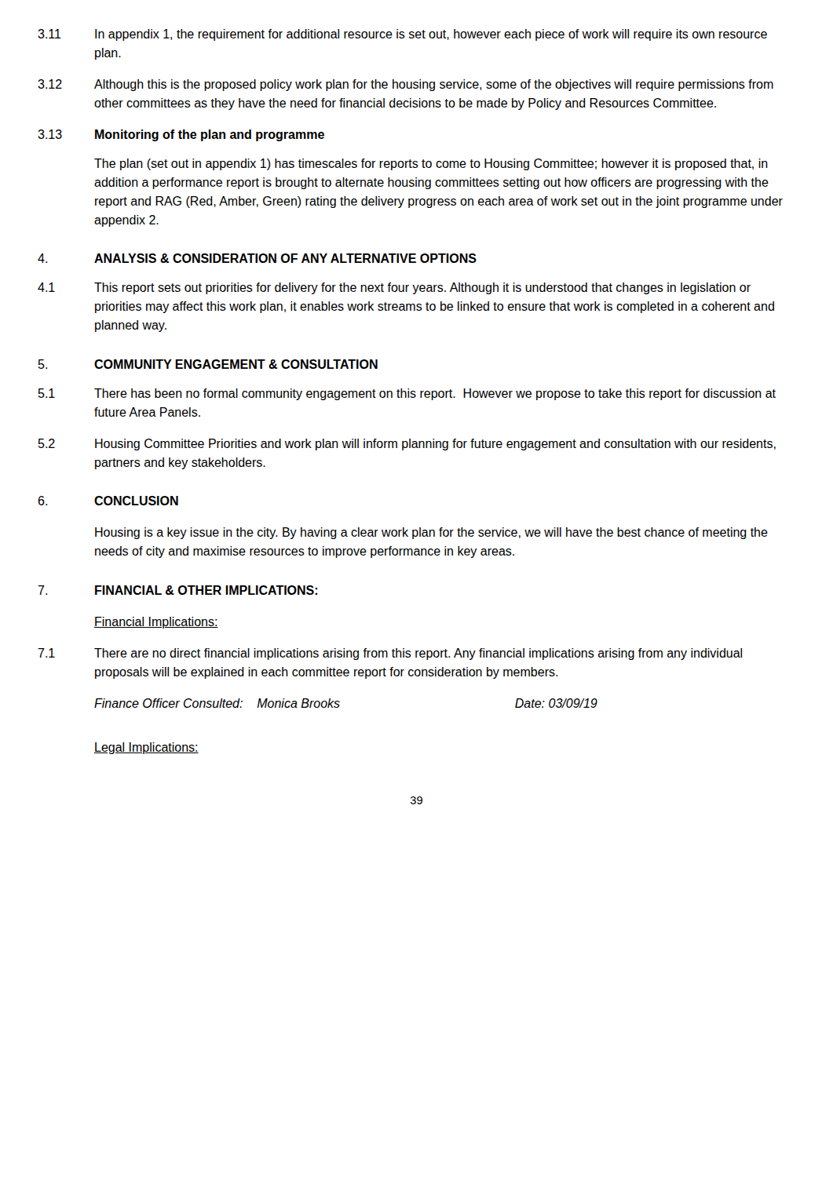3.11
In appendix 1, the requirement for additional resource is set out, however each piece of work will require its own resource plan.
3.12
Although this is the proposed policy work plan for the housing service, some of the objectives will require permissions from other committees as they have the need for financial decisions to be made by Policy and Resources Committee.
3.13
Monitoring of the plan and programme
The plan (set out in appendix 1) has timescales for reports to come to Housing Committee; however it is proposed that, in addition a performance report is brought to alternate housing committees setting out how officers are progressing with the report and RAG (Red, Amber, Green) rating the delivery progress on each area of work set out in the joint programme under appendix 2.
4. ANALYSIS & CONSIDERATION OF ANY ALTERNATIVE OPTIONS
4.1
This report sets out priorities for delivery for the next four years. Although it is understood that changes in legislation or priorities may affect this work plan, it enables work streams to be linked to ensure that work is completed in a coherent and planned way.
5. COMMUNITY ENGAGEMENT & CONSULTATION
5.1
There has been no formal community engagement on this report. However we propose to take this report for discussion at future Area Panels.
5.2
Housing Committee Priorities and work plan will inform planning for future engagement and consultation with our residents, partners and key stakeholders.
6. CONCLUSION
Housing is a key issue in the city. By having a clear work plan for the service, we will have the best chance of meeting the needs of city and maximise resources to improve performance in key areas.
7. FINANCIAL & OTHER IMPLICATIONS:
Financial Implications:
7.1
There are no direct financial implications arising from this report. Any financial implications arising from any individual proposals will be explained in each committee report for consideration by members.
Finance Officer Consulted: Monica Brooks
Date: 03/09/19
Legal Implications:
39